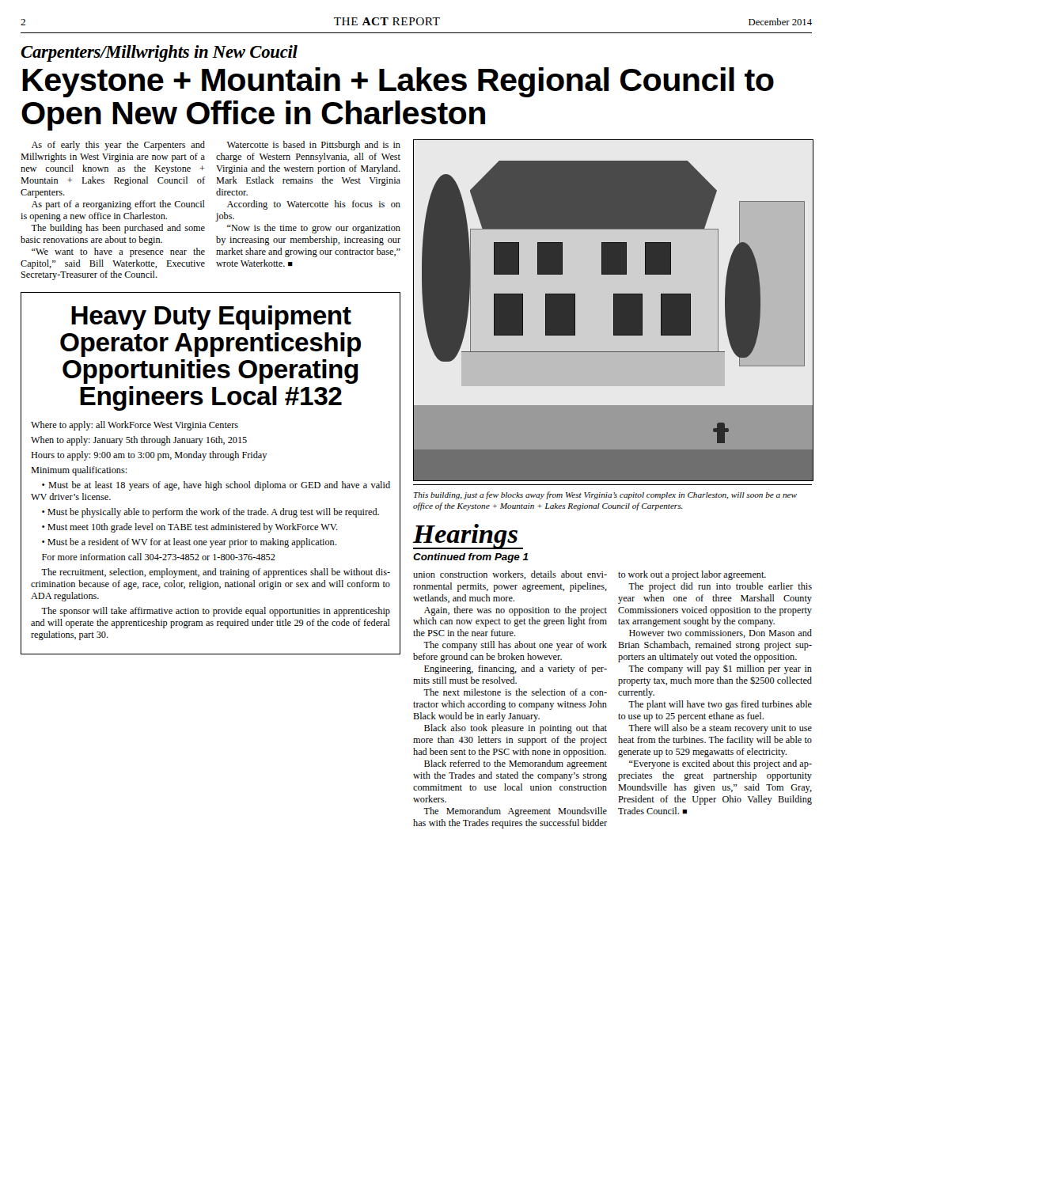2 THE ACT REPORT December 2014
Carpenters/Millwrights in New Coucil
Keystone + Mountain + Lakes Regional Council to Open New Office in Charleston
As of early this year the Carpenters and Millwrights in West Virginia are now part of a new council known as the Keystone + Mountain + Lakes Regional Council of Carpenters.
As part of a reorganizing effort the Council is opening a new office in Charleston.
The building has been purchased and some basic renovations are about to begin.
“We want to have a presence near the Capitol,” said Bill Waterkotte, Executive Secretary-Treasurer of the Council.
Watercotte is based in Pittsburgh and is in charge of Western Pennsylvania, all of West Virginia and the western portion of Maryland. Mark Estlack remains the West Virginia director.
According to Watercotte his focus is on jobs.
“Now is the time to grow our organization by increasing our membership, increasing our market share and growing our contractor base,” wrote Waterkotte. ■
Heavy Duty Equipment Operator Apprenticeship Opportunities Operating Engineers Local #132
Where to apply: all WorkForce West Virginia Centers
When to apply: January 5th through January 16th, 2015
Hours to apply: 9:00 am to 3:00 pm, Monday through Friday
Minimum qualifications:
Must be at least 18 years of age, have high school diploma or GED and have a valid WV driver’s license.
Must be physically able to perform the work of the trade. A drug test will be required.
Must meet 10th grade level on TABE test administered by WorkForce WV.
Must be a resident of WV for at least one year prior to making application.
For more information call 304-273-4852 or 1-800-376-4852
The recruitment, selection, employment, and training of apprentices shall be without discrimination because of age, race, color, religion, national origin or sex and will conform to ADA regulations.
The sponsor will take affirmative action to provide equal opportunities in apprenticeship and will operate the apprenticeship program as required under title 29 of the code of federal regulations, part 30.
This building, just a few blocks away from West Virginia’s capitol complex in Charleston, will soon be a new office of the Keystone + Mountain + Lakes Regional Council of Carpenters.
Hearings
Continued from Page 1
union construction workers, details about environmental permits, power agreement, pipelines, wetlands, and much more.
Again, there was no opposition to the project which can now expect to get the green light from the PSC in the near future.
The company still has about one year of work before ground can be broken however.
Engineering, financing, and a variety of permits still must be resolved.
The next milestone is the selection of a contractor which according to company witness John Black would be in early January.
Black also took pleasure in pointing out that more than 430 letters in support of the project had been sent to the PSC with none in opposition.
Black referred to the Memorandum agreement with the Trades and stated the company’s strong commitment to use local union construction workers.
The Memorandum Agreement Moundsville has with the Trades requires the successful bidder to work out a project labor agreement.
The project did run into trouble earlier this year when one of three Marshall County Commissioners voiced opposition to the property tax arrangement sought by the company.
However two commissioners, Don Mason and Brian Schambach, remained strong project supporters an ultimately out voted the opposition.
The company will pay $1 million per year in property tax, much more than the $2500 collected currently.
The plant will have two gas fired turbines able to use up to 25 percent ethane as fuel.
There will also be a steam recovery unit to use heat from the turbines. The facility will be able to generate up to 529 megawatts of electricity.
“Everyone is excited about this project and appreciates the great partnership opportunity Moundsville has given us,” said Tom Gray, President of the Upper Ohio Valley Building Trades Council. ■